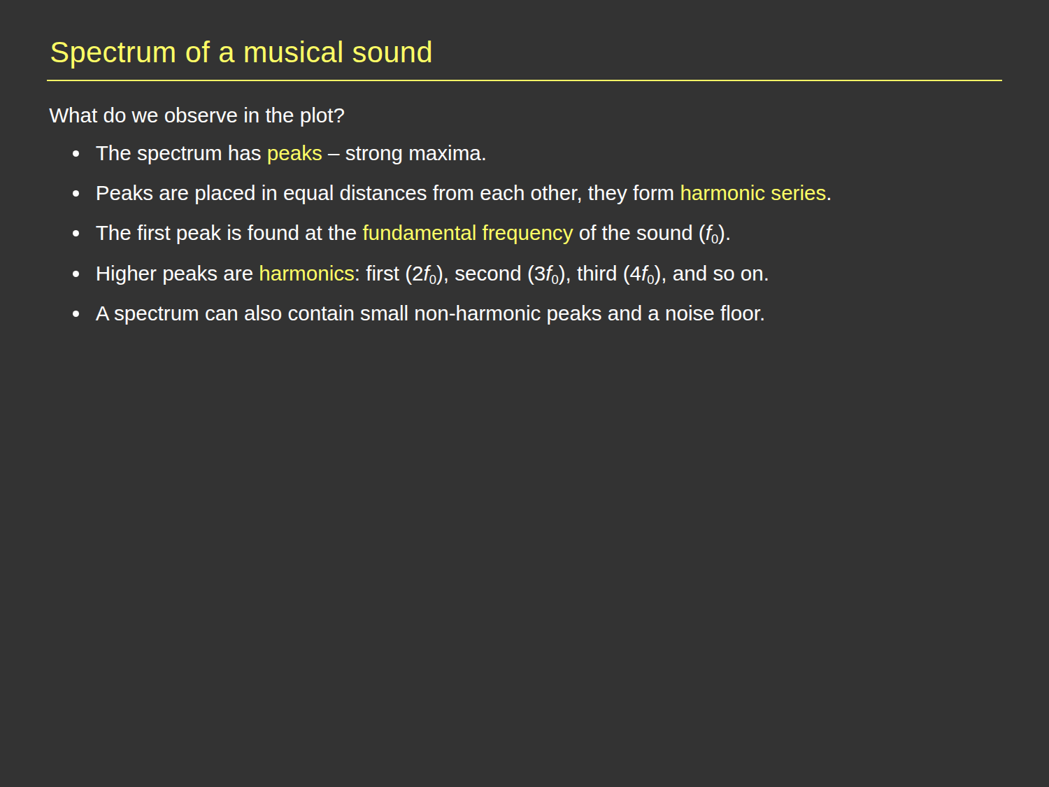Spectrum of a musical sound
What do we observe in the plot?
The spectrum has peaks – strong maxima.
Peaks are placed in equal distances from each other, they form harmonic series.
The first peak is found at the fundamental frequency of the sound (f0).
Higher peaks are harmonics: first (2f0), second (3f0), third (4f0), and so on.
A spectrum can also contain small non-harmonic peaks and a noise floor.